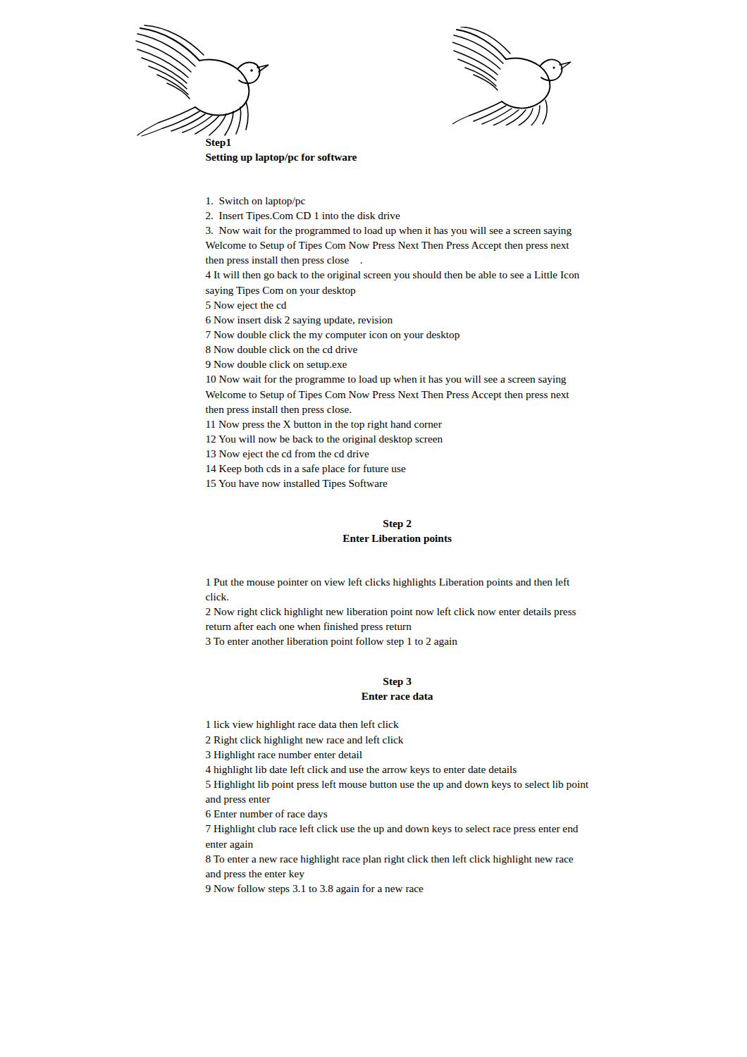Step1Setting up laptop/pc for software
1. Switch on laptop/pc
2. Insert Tipes.Com CD 1 into the disk drive
3. Now wait for the programmed to load up when it has you will see a screen saying Welcome to Setup of Tipes Com Now Press Next Then Press Accept then press next then press install then press close .
4 It will then go back to the original screen you should then be able to see a Little Icon saying Tipes Com on your desktop
5 Now eject the cd
6 Now insert disk 2 saying update, revision
7 Now double click the my computer icon on your desktop
8 Now double click on the cd drive
9 Now double click on setup.exe
10 Now wait for the programme to load up when it has you will see a screen saying Welcome to Setup of Tipes Com Now Press Next Then Press Accept then press next then press install then press close.
11 Now press the X button in the top right hand corner
12 You will now be back to the original desktop screen
13 Now eject the cd from the cd drive
14 Keep both cds in a safe place for future use
15 You have now installed Tipes Software
Step 2Enter Liberation points
1 Put the mouse pointer on view left clicks highlights Liberation points and then left click.
2 Now right click highlight new liberation point now left click now enter details press return after each one when finished press return
3 To enter another liberation point follow step 1 to 2 again
Step 3Enter race data
1 lick view highlight race data then left click
2 Right click highlight new race and left click
3 Highlight race number enter detail
4 highlight lib date left click and use the arrow keys to enter date details
5 Highlight lib point press left mouse button use the up and down keys to select lib point and press enter
6 Enter number of race days
7 Highlight club race left click use the up and down keys to select race press enter end enter again
8 To enter a new race highlight race plan right click then left click highlight new race and press the enter key
9 Now follow steps 3.1 to 3.8 again for a new race